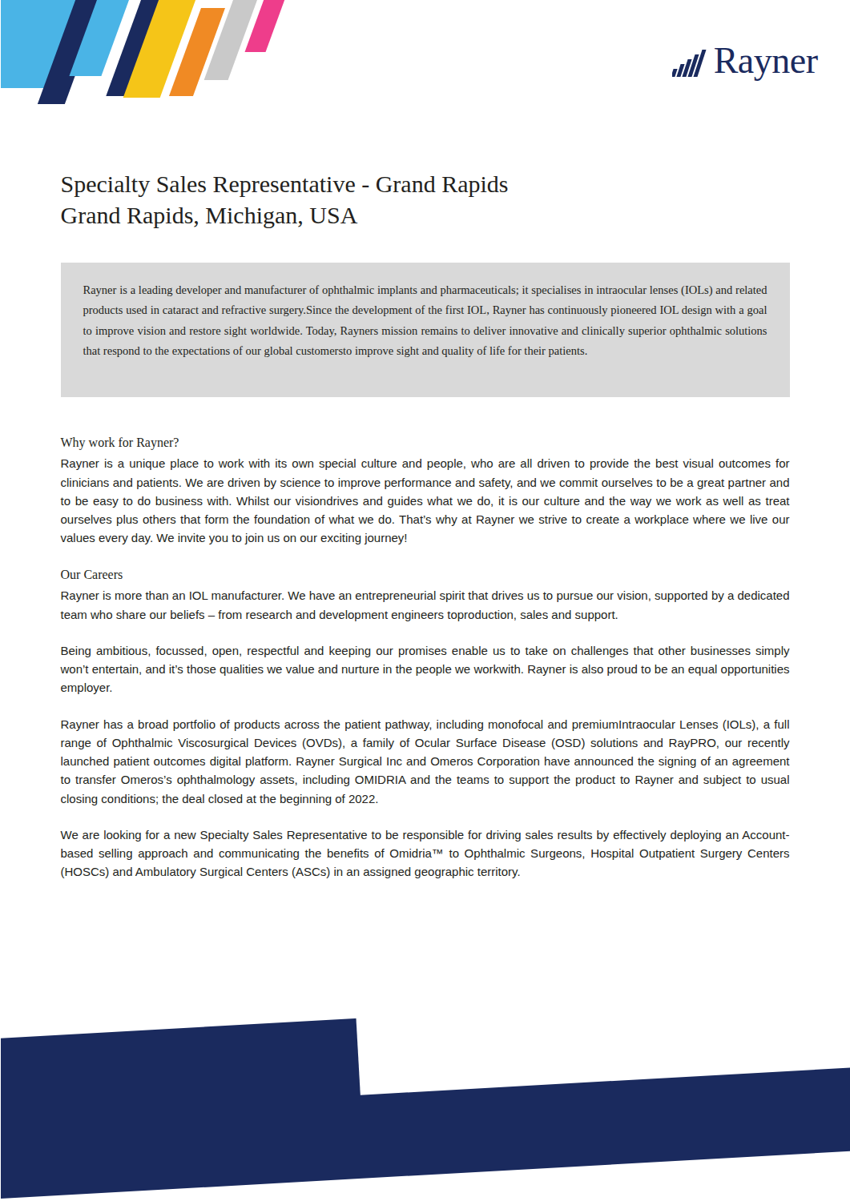Rayner
Specialty Sales Representative - Grand Rapids Grand Rapids, Michigan, USA
Rayner is a leading developer and manufacturer of ophthalmic implants and pharmaceuticals; it specialises in intraocular lenses (IOLs) and related products used in cataract and refractive surgery.Since the development of the first IOL, Rayner has continuously pioneered IOL design with a goal to improve vision and restore sight worldwide. Today, Rayners mission remains to deliver innovative and clinically superior ophthalmic solutions that respond to the expectations of our global customersto improve sight and quality of life for their patients.
Why work for Rayner?
Rayner is a unique place to work with its own special culture and people, who are all driven to provide the best visual outcomes for clinicians and patients. We are driven by science to improve performance and safety, and we commit ourselves to be a great partner and to be easy to do business with. Whilst our visiondrives and guides what we do, it is our culture and the way we work as well as treat ourselves plus others that form the foundation of what we do. That’s why at Rayner we strive to create a workplace where we live our values every day. We invite you to join us on our exciting journey!
Our Careers
Rayner is more than an IOL manufacturer. We have an entrepreneurial spirit that drives us to pursue our vision, supported by a dedicated team who share our beliefs – from research and development engineers toproduction, sales and support.
Being ambitious, focussed, open, respectful and keeping our promises enable us to take on challenges that other businesses simply won’t entertain, and it’s those qualities we value and nurture in the people we workwith. Rayner is also proud to be an equal opportunities employer.
Rayner has a broad portfolio of products across the patient pathway, including monofocal and premiumIntraocular Lenses (IOLs), a full range of Ophthalmic Viscosurgical Devices (OVDs), a family of Ocular Surface Disease (OSD) solutions and RayPRO, our recently launched patient outcomes digital platform. Rayner Surgical Inc and Omeros Corporation have announced the signing of an agreement to transfer Omeros’s ophthalmology assets, including OMIDRIA and the teams to support the product to Rayner and subject to usual closing conditions; the deal closed at the beginning of 2022.
We are looking for a new Specialty Sales Representative to be responsible for driving sales results by effectively deploying an Account-based selling approach and communicating the benefits of Omidria™ to Ophthalmic Surgeons, Hospital Outpatient Surgery Centers (HOSCs) and Ambulatory Surgical Centers (ASCs) in an assigned geographic territory.